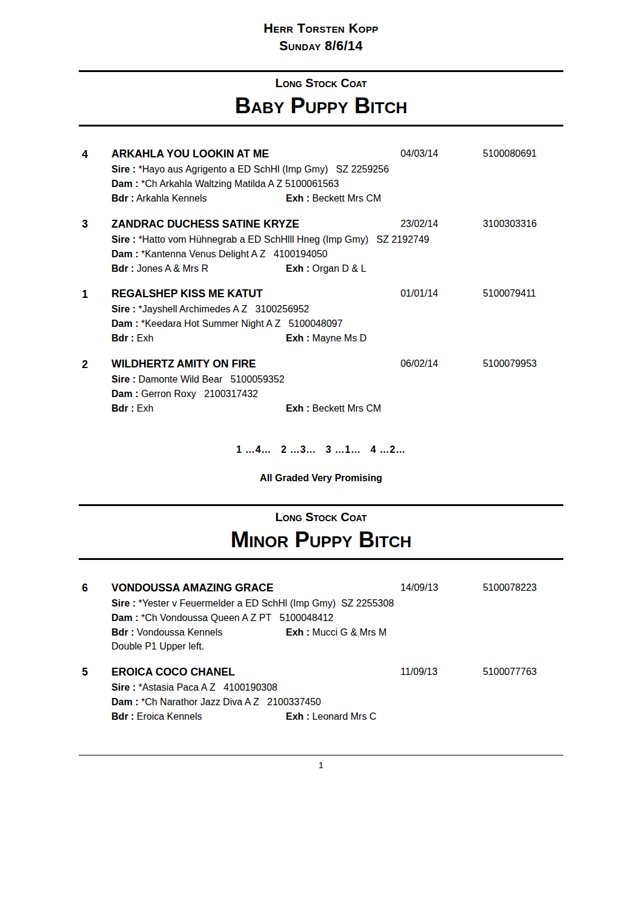Herr Torsten Kopp Sunday 8/6/14
Long Stock Coat
Baby Puppy Bitch
| 4 | Arkahla You Lookin At Me 04/03/14 5100080691 Sire : *Hayo aus Agrigento a ED SchHl (Imp Gmy) SZ 2259256 Dam : *Ch Arkahla Waltzing Matilda A Z 5100061563 Bdr : Arkahla Kennels Exh : Beckett Mrs CM |
| 3 | Zandrac Duchess Satine Kryze 23/02/14 3100303316 Sire : *Hatto vom Hühnegrab a ED SchHlll Hneg (Imp Gmy) SZ 2192749 Dam : *Kantenna Venus Delight A Z 4100194050 Bdr : Jones A & Mrs R Exh : Organ D & L |
| 1 | Regalshep Kiss Me Katut 01/01/14 5100079411 Sire : *Jayshell Archimedes A Z 3100256952 Dam : *Keedara Hot Summer Night A Z 5100048097 Bdr : Exh Exh : Mayne Ms D |
| 2 | Wildhertz Amity On Fire 06/02/14 5100079953 Sire : Damonte Wild Bear 5100059352 Dam : Gerron Roxy 2100317432 Bdr : Exh Exh : Beckett Mrs CM |
1 …4… 2 …3… 3 …1… 4 …2…
All Graded Very Promising
Long Stock Coat
Minor Puppy Bitch
| 6 | Vondoussa Amazing Grace 14/09/13 5100078223 Sire : *Yester v Feuermelder a ED SchHl (Imp Gmy) SZ 2255308 Dam : *Ch Vondoussa Queen A Z PT 5100048412 Bdr : Vondoussa Kennels Exh : Mucci G & Mrs M Double P1 Upper left. |
| 5 | Eroica Coco Chanel 11/09/13 5100077763 Sire : *Astasia Paca A Z 4100190308 Dam : *Ch Narathor Jazz Diva A Z 2100337450 Bdr : Eroica Kennels Exh : Leonard Mrs C |
1